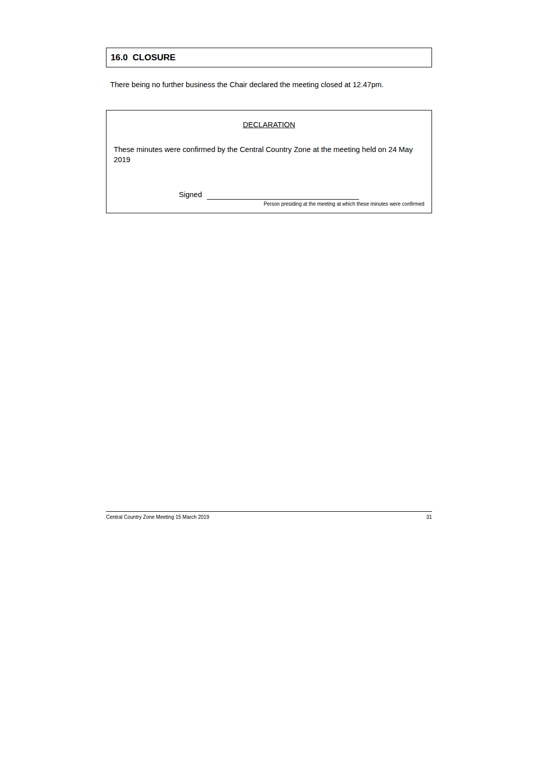16.0 CLOSURE
There being no further business the Chair declared the meeting closed at 12.47pm.
DECLARATION
These minutes were confirmed by the Central Country Zone at the meeting held on 24 May 2019
Signed
Person presiding at the meeting at which these minutes were confirmed
Central Country Zone Meeting 15 March 2019 31